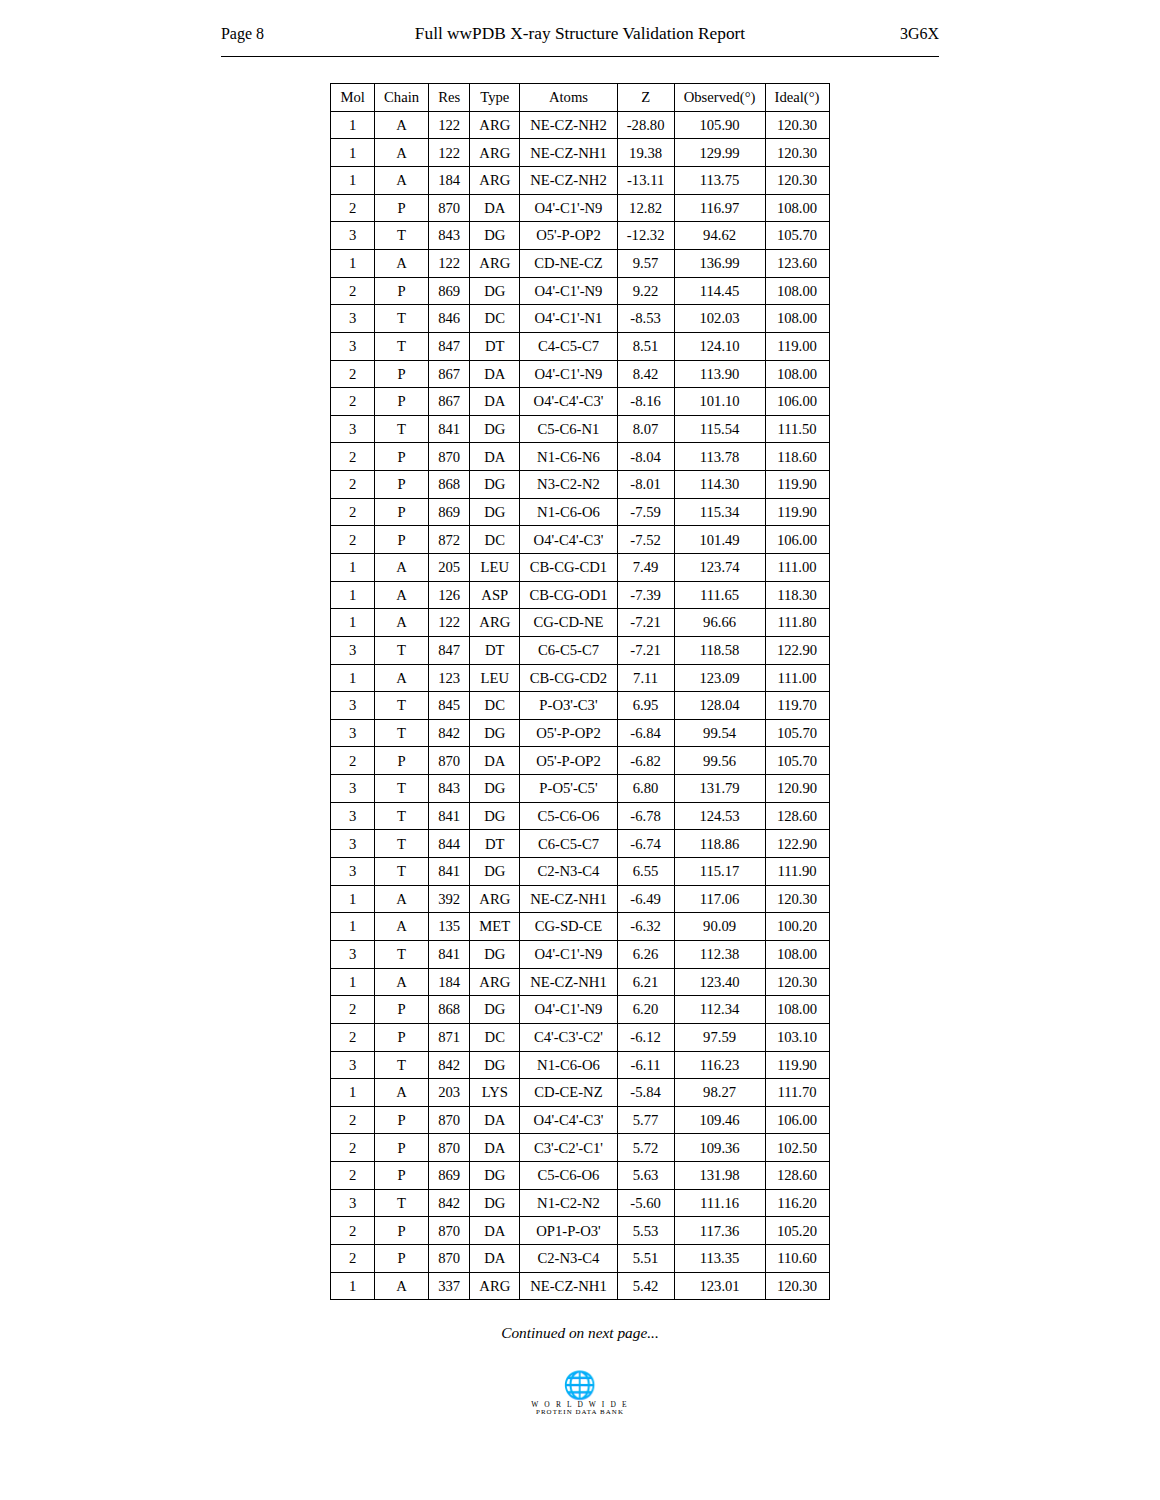Page 8
Full wwPDB X-ray Structure Validation Report
3G6X
Bond angle outliers
| Mol | Chain | Res | Type | Atoms | Z | Observed(°) | Ideal(°) |
| --- | --- | --- | --- | --- | --- | --- | --- |
| 1 | A | 122 | ARG | NE-CZ-NH2 | -28.80 | 105.90 | 120.30 |
| 1 | A | 122 | ARG | NE-CZ-NH1 | 19.38 | 129.99 | 120.30 |
| 1 | A | 184 | ARG | NE-CZ-NH2 | -13.11 | 113.75 | 120.30 |
| 2 | P | 870 | DA | O4'-C1'-N9 | 12.82 | 116.97 | 108.00 |
| 3 | T | 843 | DG | O5'-P-OP2 | -12.32 | 94.62 | 105.70 |
| 1 | A | 122 | ARG | CD-NE-CZ | 9.57 | 136.99 | 123.60 |
| 2 | P | 869 | DG | O4'-C1'-N9 | 9.22 | 114.45 | 108.00 |
| 3 | T | 846 | DC | O4'-C1'-N1 | -8.53 | 102.03 | 108.00 |
| 3 | T | 847 | DT | C4-C5-C7 | 8.51 | 124.10 | 119.00 |
| 2 | P | 867 | DA | O4'-C1'-N9 | 8.42 | 113.90 | 108.00 |
| 2 | P | 867 | DA | O4'-C4'-C3' | -8.16 | 101.10 | 106.00 |
| 3 | T | 841 | DG | C5-C6-N1 | 8.07 | 115.54 | 111.50 |
| 2 | P | 870 | DA | N1-C6-N6 | -8.04 | 113.78 | 118.60 |
| 2 | P | 868 | DG | N3-C2-N2 | -8.01 | 114.30 | 119.90 |
| 2 | P | 869 | DG | N1-C6-O6 | -7.59 | 115.34 | 119.90 |
| 2 | P | 872 | DC | O4'-C4'-C3' | -7.52 | 101.49 | 106.00 |
| 1 | A | 205 | LEU | CB-CG-CD1 | 7.49 | 123.74 | 111.00 |
| 1 | A | 126 | ASP | CB-CG-OD1 | -7.39 | 111.65 | 118.30 |
| 1 | A | 122 | ARG | CG-CD-NE | -7.21 | 96.66 | 111.80 |
| 3 | T | 847 | DT | C6-C5-C7 | -7.21 | 118.58 | 122.90 |
| 1 | A | 123 | LEU | CB-CG-CD2 | 7.11 | 123.09 | 111.00 |
| 3 | T | 845 | DC | P-O3'-C3' | 6.95 | 128.04 | 119.70 |
| 3 | T | 842 | DG | O5'-P-OP2 | -6.84 | 99.54 | 105.70 |
| 2 | P | 870 | DA | O5'-P-OP2 | -6.82 | 99.56 | 105.70 |
| 3 | T | 843 | DG | P-O5'-C5' | 6.80 | 131.79 | 120.90 |
| 3 | T | 841 | DG | C5-C6-O6 | -6.78 | 124.53 | 128.60 |
| 3 | T | 844 | DT | C6-C5-C7 | -6.74 | 118.86 | 122.90 |
| 3 | T | 841 | DG | C2-N3-C4 | 6.55 | 115.17 | 111.90 |
| 1 | A | 392 | ARG | NE-CZ-NH1 | -6.49 | 117.06 | 120.30 |
| 1 | A | 135 | MET | CG-SD-CE | -6.32 | 90.09 | 100.20 |
| 3 | T | 841 | DG | O4'-C1'-N9 | 6.26 | 112.38 | 108.00 |
| 1 | A | 184 | ARG | NE-CZ-NH1 | 6.21 | 123.40 | 120.30 |
| 2 | P | 868 | DG | O4'-C1'-N9 | 6.20 | 112.34 | 108.00 |
| 2 | P | 871 | DC | C4'-C3'-C2' | -6.12 | 97.59 | 103.10 |
| 3 | T | 842 | DG | N1-C6-O6 | -6.11 | 116.23 | 119.90 |
| 1 | A | 203 | LYS | CD-CE-NZ | -5.84 | 98.27 | 111.70 |
| 2 | P | 870 | DA | O4'-C4'-C3' | 5.77 | 109.46 | 106.00 |
| 2 | P | 870 | DA | C3'-C2'-C1' | 5.72 | 109.36 | 102.50 |
| 2 | P | 869 | DG | C5-C6-O6 | 5.63 | 131.98 | 128.60 |
| 3 | T | 842 | DG | N1-C2-N2 | -5.60 | 111.16 | 116.20 |
| 2 | P | 870 | DA | OP1-P-O3' | 5.53 | 117.36 | 105.20 |
| 2 | P | 870 | DA | C2-N3-C4 | 5.51 | 113.35 | 110.60 |
| 1 | A | 337 | ARG | NE-CZ-NH1 | 5.42 | 123.01 | 120.30 |
Continued on next page...
🌐
W O R L D W I D E
PROTEIN DATA BANK